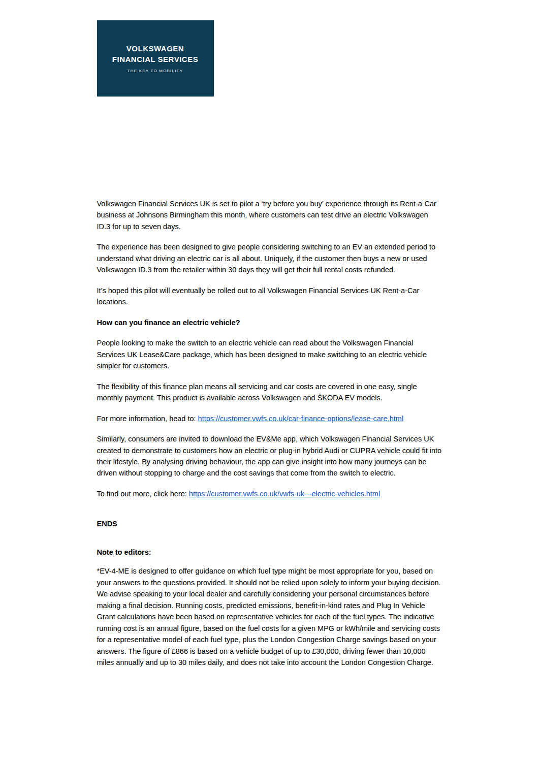VOLKSWAGEN
FINANCIAL SERVICES
THE KEY TO MOBILITY
Volkswagen Financial Services UK is set to pilot a ‘try before you buy’ experience through its Rent-a-Car business at Johnsons Birmingham this month, where customers can test drive an electric Volkswagen ID.3 for up to seven days.
The experience has been designed to give people considering switching to an EV an extended period to understand what driving an electric car is all about. Uniquely, if the customer then buys a new or used Volkswagen ID.3 from the retailer within 30 days they will get their full rental costs refunded.
It’s hoped this pilot will eventually be rolled out to all Volkswagen Financial Services UK Rent-a-Car locations.
How can you finance an electric vehicle?
People looking to make the switch to an electric vehicle can read about the Volkswagen Financial Services UK Lease&Care package, which has been designed to make switching to an electric vehicle simpler for customers.
The flexibility of this finance plan means all servicing and car costs are covered in one easy, single monthly payment. This product is available across Volkswagen and ŠKODA EV models.
For more information, head to: https://customer.vwfs.co.uk/car-finance-options/lease-care.html
Similarly, consumers are invited to download the EV&Me app, which Volkswagen Financial Services UK created to demonstrate to customers how an electric or plug-in hybrid Audi or CUPRA vehicle could fit into their lifestyle. By analysing driving behaviour, the app can give insight into how many journeys can be driven without stopping to charge and the cost savings that come from the switch to electric.
To find out more, click here: https://customer.vwfs.co.uk/vwfs-uk---electric-vehicles.html
ENDS
Note to editors:
*EV-4-ME is designed to offer guidance on which fuel type might be most appropriate for you, based on your answers to the questions provided. It should not be relied upon solely to inform your buying decision. We advise speaking to your local dealer and carefully considering your personal circumstances before making a final decision. Running costs, predicted emissions, benefit-in-kind rates and Plug In Vehicle Grant calculations have been based on representative vehicles for each of the fuel types. The indicative running cost is an annual figure, based on the fuel costs for a given MPG or kWh/mile and servicing costs for a representative model of each fuel type, plus the London Congestion Charge savings based on your answers. The figure of £866 is based on a vehicle budget of up to £30,000, driving fewer than 10,000 miles annually and up to 30 miles daily, and does not take into account the London Congestion Charge.